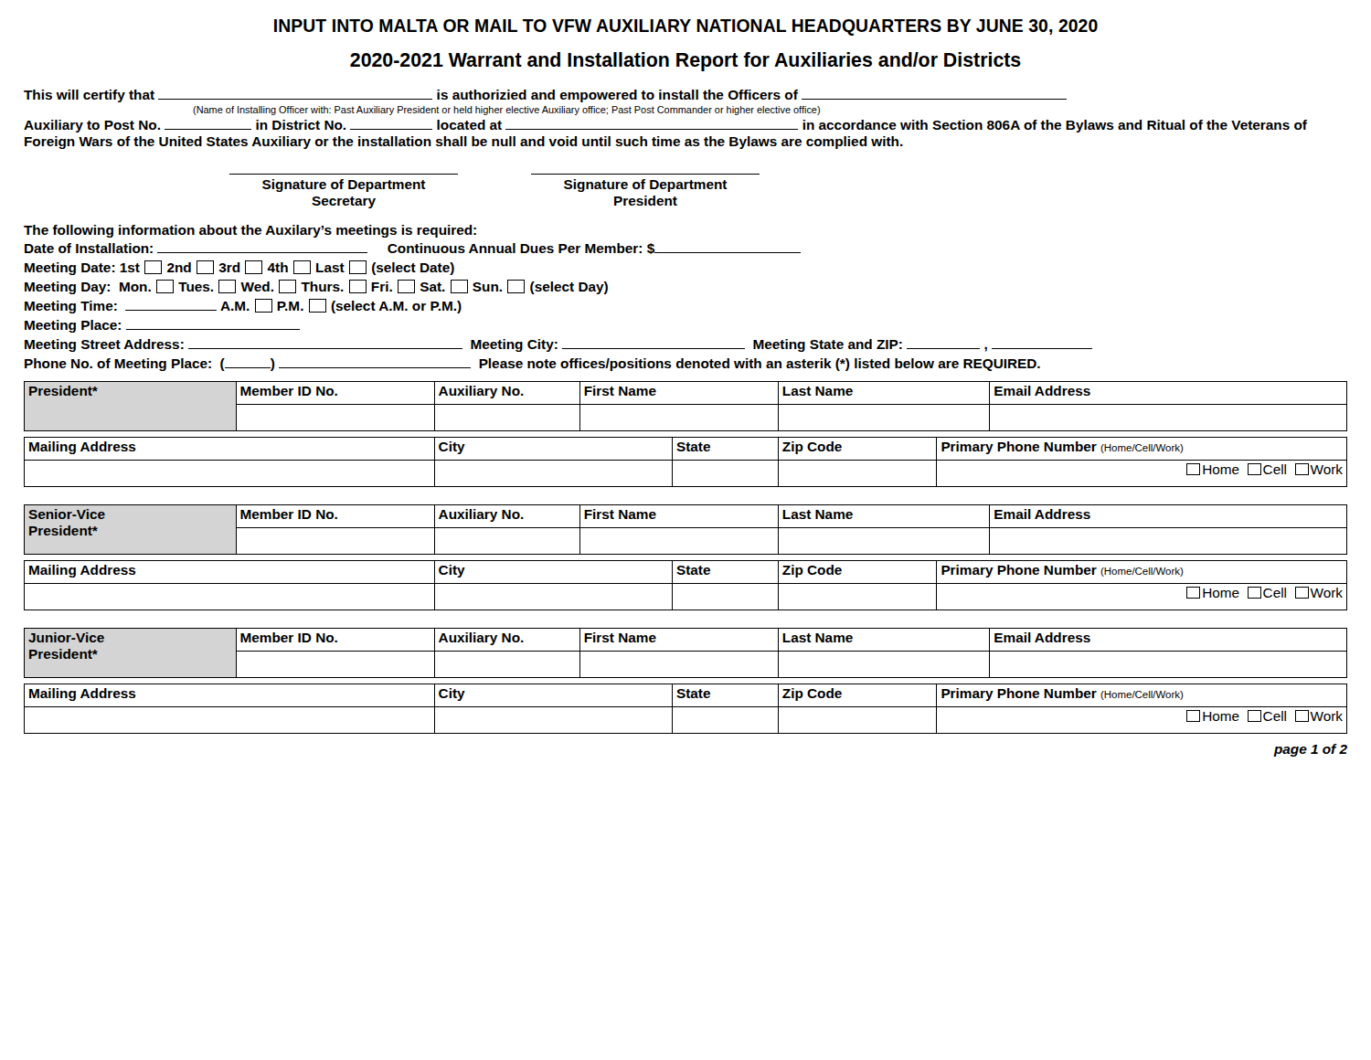INPUT INTO MALTA OR MAIL TO VFW AUXILIARY NATIONAL HEADQUARTERS BY JUNE 30, 2020
2020-2021 Warrant and Installation Report for Auxiliaries and/or Districts
This will certify that is authorizied and empowered to install the Officers of
(Name of Installing Officer with: Past Auxiliary President or held higher elective Auxiliary office; Past Post Commander or higher elective office)
Auxiliary to Post No. in District No. located at in accordance with Section 806A of the Bylaws and Ritual of the Veterans of Foreign Wars of the United States Auxiliary or the installation shall be null and void until such time as the Bylaws are complied with.
Signature of Department Secretary
Signature of Department President
The following information about the Auxilary’s meetings is required:
Date of Installation: Continuous Annual Dues Per Member: $
Meeting Date: 1st 2nd 3rd 4th Last (select Date)
Meeting Day: Mon. Tues. Wed. Thurs. Fri. Sat. Sun. (select Day)
Meeting Time: A.M. P.M. (select A.M. or P.M.)
Meeting Place:
Meeting Street Address: Meeting City: Meeting State and ZIP: ,
Phone No. of Meeting Place: ( ) Please note offices/positions denoted with an asterik (*) listed below are REQUIRED.
| President* | Member ID No. | Auxiliary No. | First Name | Last Name | Email Address |
| Mailing Address | City | State | Zip Code | Primary Phone Number (Home/Cell/Work) |
| | | | | Home Cell Work |
| Senior-Vice President* | Member ID No. | Auxiliary No. | First Name | Last Name | Email Address |
| Mailing Address | City | State | Zip Code | Primary Phone Number (Home/Cell/Work) |
| | | | | Home Cell Work |
| Junior-Vice President* | Member ID No. | Auxiliary No. | First Name | Last Name | Email Address |
| Mailing Address | City | State | Zip Code | Primary Phone Number (Home/Cell/Work) |
| | | | | Home Cell Work |
page 1 of 2